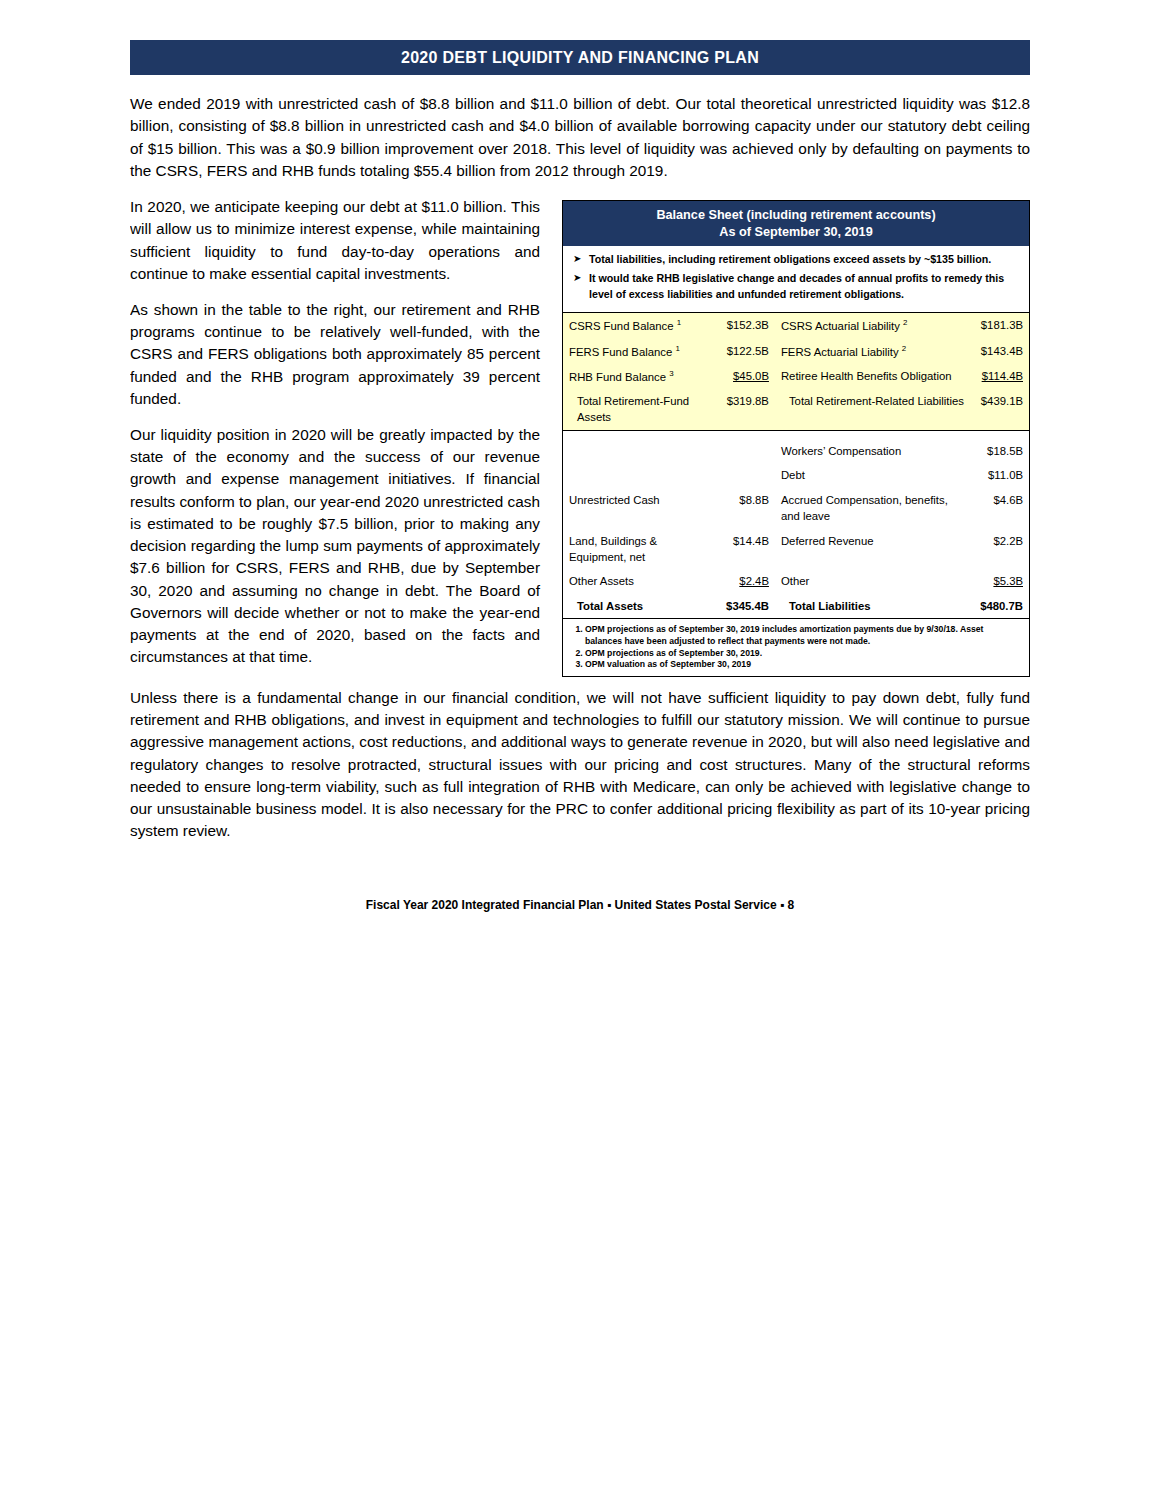2020 Debt Liquidity and Financing Plan
We ended 2019 with unrestricted cash of $8.8 billion and $11.0 billion of debt. Our total theoretical unrestricted liquidity was $12.8 billion, consisting of $8.8 billion in unrestricted cash and $4.0 billion of available borrowing capacity under our statutory debt ceiling of $15 billion. This was a $0.9 billion improvement over 2018. This level of liquidity was achieved only by defaulting on payments to the CSRS, FERS and RHB funds totaling $55.4 billion from 2012 through 2019.
Balance Sheet (including retirement accounts)
As of September 30, 2019
Total liabilities, including retirement obligations exceed assets by ~$135 billion.
It would take RHB legislative change and decades of annual profits to remedy this level of excess liabilities and unfunded retirement obligations.
| CSRS Fund Balance 1 | $152.3B | CSRS Actuarial Liability 2 | $181.3B |
| FERS Fund Balance 1 | $122.5B | FERS Actuarial Liability 2 | $143.4B |
| RHB Fund Balance 3 | $45.0B | Retiree Health Benefits Obligation | $114.4B |
| Total Retirement-Fund Assets | $319.8B | Total Retirement-Related Liabilities | $439.1B |
| | | Workers’ Compensation | $18.5B |
| | | Debt | $11.0B |
| Unrestricted Cash | $8.8B | Accrued Compensation, benefits, and leave | $4.6B |
| Land, Buildings & Equipment, net | $14.4B | Deferred Revenue | $2.2B |
| Other Assets | $2.4B | Other | $5.3B |
| Total Assets | $345.4B | Total Liabilities | $480.7B |
OPM projections as of September 30, 2019 includes amortization payments due by 9/30/18. Asset balances have been adjusted to reflect that payments were not made.
OPM projections as of September 30, 2019.
OPM valuation as of September 30, 2019
In 2020, we anticipate keeping our debt at $11.0 billion. This will allow us to minimize interest expense, while maintaining sufficient liquidity to fund day-to-day operations and continue to make essential capital investments.
As shown in the table to the right, our retirement and RHB programs continue to be relatively well-funded, with the CSRS and FERS obligations both approximately 85 percent funded and the RHB program approximately 39 percent funded.
Our liquidity position in 2020 will be greatly impacted by the state of the economy and the success of our revenue growth and expense management initiatives. If financial results conform to plan, our year-end 2020 unrestricted cash is estimated to be roughly $7.5 billion, prior to making any decision regarding the lump sum payments of approximately $7.6 billion for CSRS, FERS and RHB, due by September 30, 2020 and assuming no change in debt. The Board of Governors will decide whether or not to make the year-end payments at the end of 2020, based on the facts and circumstances at that time.
Unless there is a fundamental change in our financial condition, we will not have sufficient liquidity to pay down debt, fully fund retirement and RHB obligations, and invest in equipment and technologies to fulfill our statutory mission. We will continue to pursue aggressive management actions, cost reductions, and additional ways to generate revenue in 2020, but will also need legislative and regulatory changes to resolve protracted, structural issues with our pricing and cost structures. Many of the structural reforms needed to ensure long-term viability, such as full integration of RHB with Medicare, can only be achieved with legislative change to our unsustainable business model. It is also necessary for the PRC to confer additional pricing flexibility as part of its 10-year pricing system review.
Fiscal Year 2020 Integrated Financial Plan ▪ United States Postal Service ▪ 8